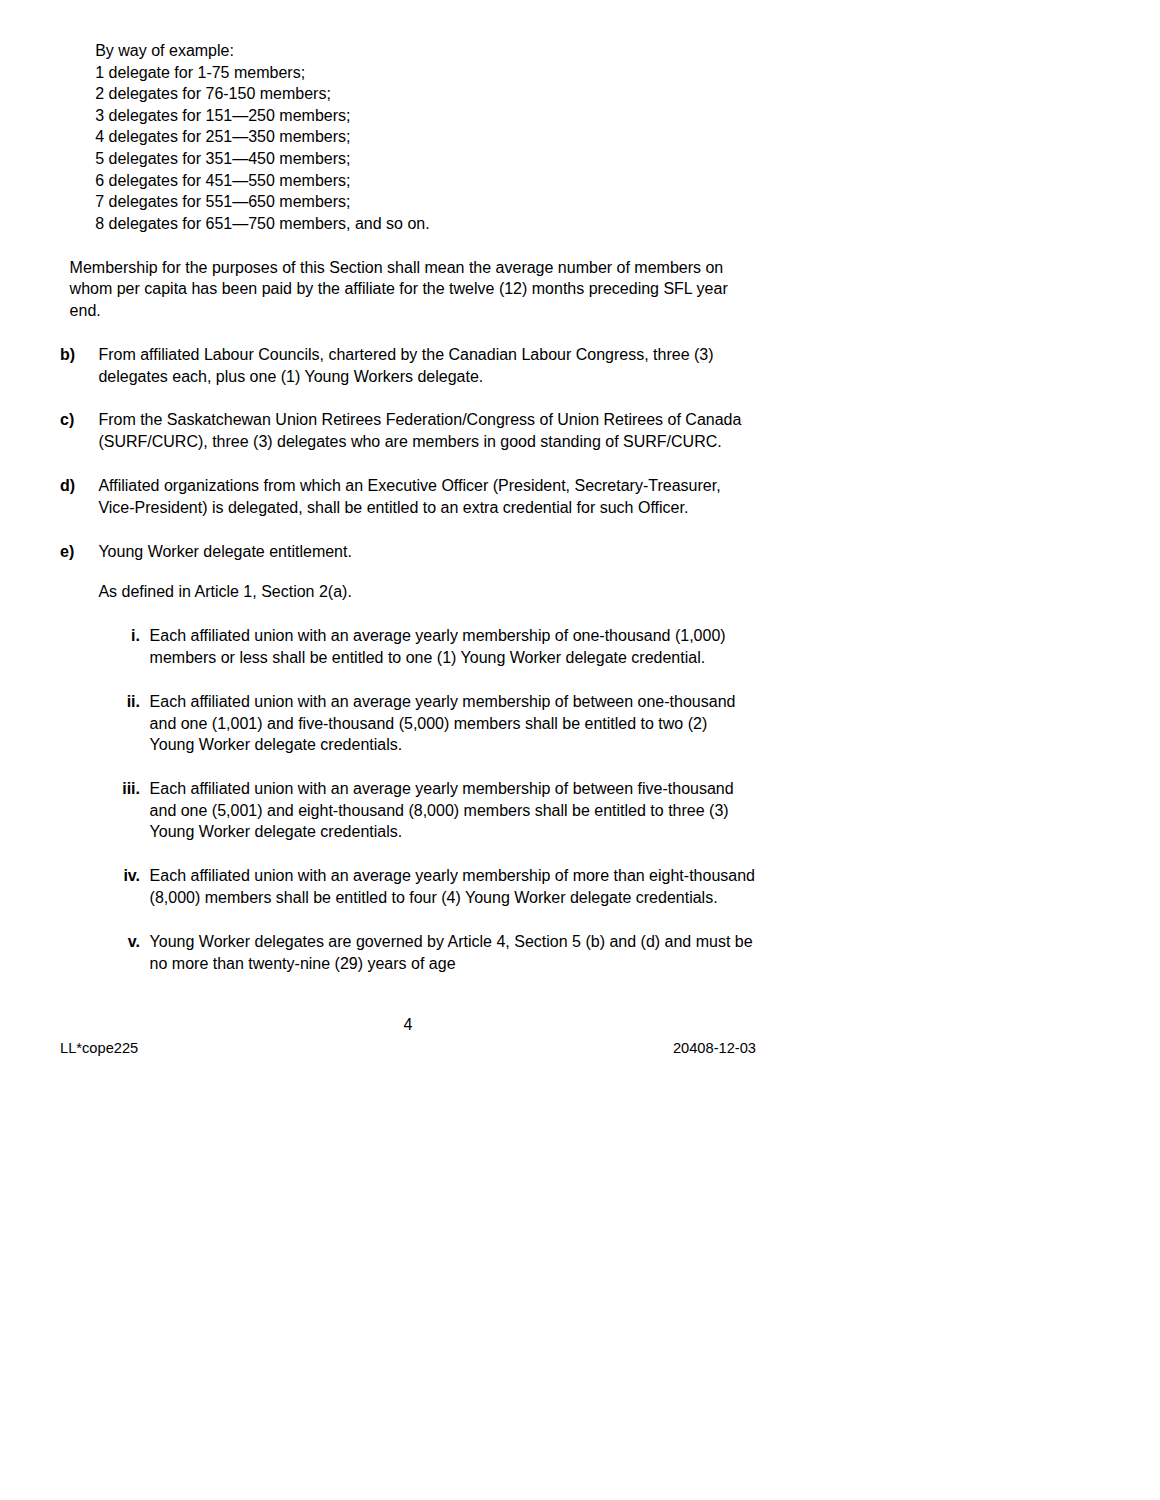By way of example:
1 delegate for 1-75 members;
2 delegates for 76-150 members;
3 delegates for 151—250 members;
4 delegates for 251—350 members;
5 delegates for 351—450 members;
6 delegates for 451—550 members;
7 delegates for 551—650 members;
8 delegates for 651—750 members, and so on.
Membership for the purposes of this Section shall mean the average number of members on whom per capita has been paid by the affiliate for the twelve (12) months preceding SFL year end.
b) From affiliated Labour Councils, chartered by the Canadian Labour Congress, three (3) delegates each, plus one (1) Young Workers delegate.
c) From the Saskatchewan Union Retirees Federation/Congress of Union Retirees of Canada (SURF/CURC), three (3) delegates who are members in good standing of SURF/CURC.
d) Affiliated organizations from which an Executive Officer (President, Secretary-Treasurer, Vice-President) is delegated, shall be entitled to an extra credential for such Officer.
e) Young Worker delegate entitlement.
As defined in Article 1, Section 2(a).
i. Each affiliated union with an average yearly membership of one-thousand (1,000) members or less shall be entitled to one (1) Young Worker delegate credential.
ii. Each affiliated union with an average yearly membership of between one-thousand and one (1,001) and five-thousand (5,000) members shall be entitled to two (2) Young Worker delegate credentials.
iii. Each affiliated union with an average yearly membership of between five-thousand and one (5,001) and eight-thousand (8,000) members shall be entitled to three (3) Young Worker delegate credentials.
iv. Each affiliated union with an average yearly membership of more than eight-thousand (8,000) members shall be entitled to four (4) Young Worker delegate credentials.
v. Young Worker delegates are governed by Article 4, Section 5 (b) and (d) and must be no more than twenty-nine (29) years of age
4
LL*cope225 20408-12-03